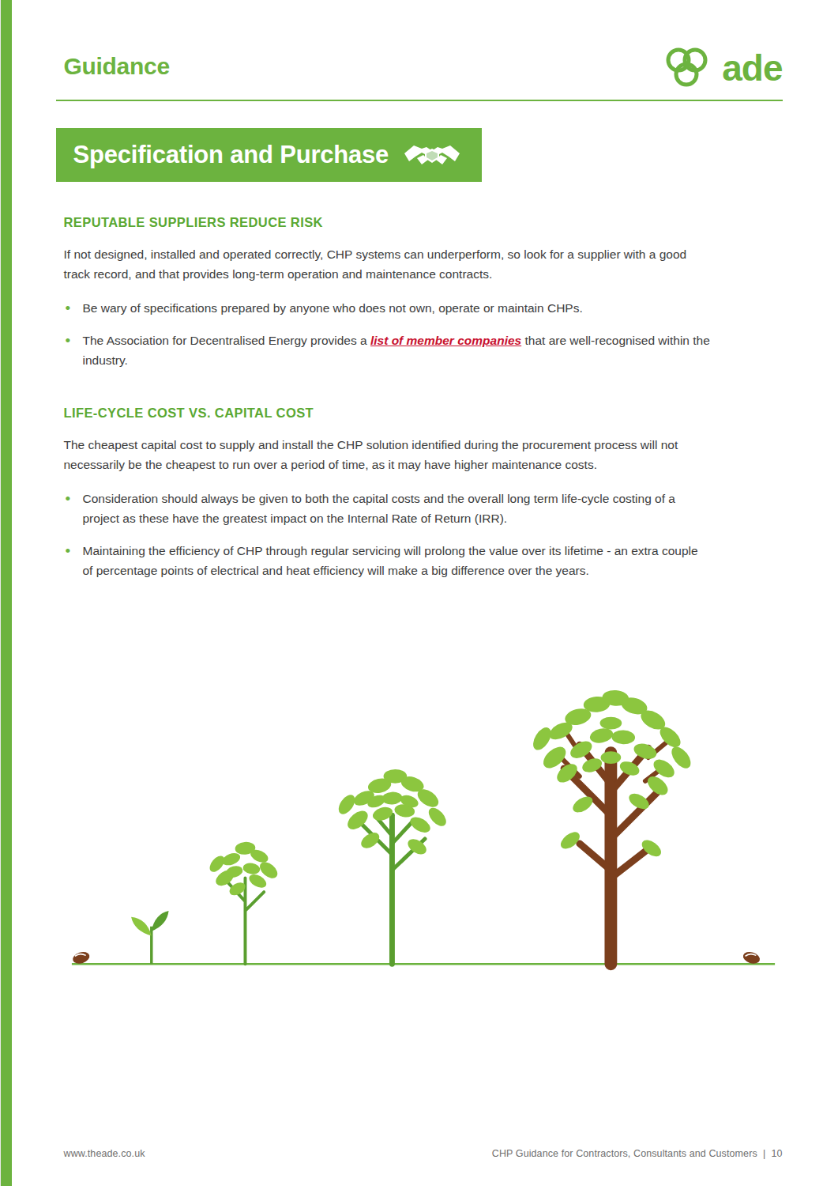Guidance
ade
Specification and Purchase
Reputable suppliers reduce risk
If not designed, installed and operated correctly, CHP systems can underperform, so look for a supplier with a good track record, and that provides long-term operation and maintenance contracts.
Be wary of specifications prepared by anyone who does not own, operate or maintain CHPs.
The Association for Decentralised Energy provides a list of member companies that are well-recognised within the industry.
Life-cycle cost vs. capital cost
The cheapest capital cost to supply and install the CHP solution identified during the procurement process will not necessarily be the cheapest to run over a period of time, as it may have higher maintenance costs.
Consideration should always be given to both the capital costs and the overall long term life-cycle costing of a project as these have the greatest impact on the Internal Rate of Return (IRR).
Maintaining the efficiency of CHP through regular servicing will prolong the value over its lifetime - an extra couple of percentage points of electrical and heat efficiency will make a big difference over the years.
www.theade.co.uk CHP Guidance for Contractors, Consultants and Customers | 10